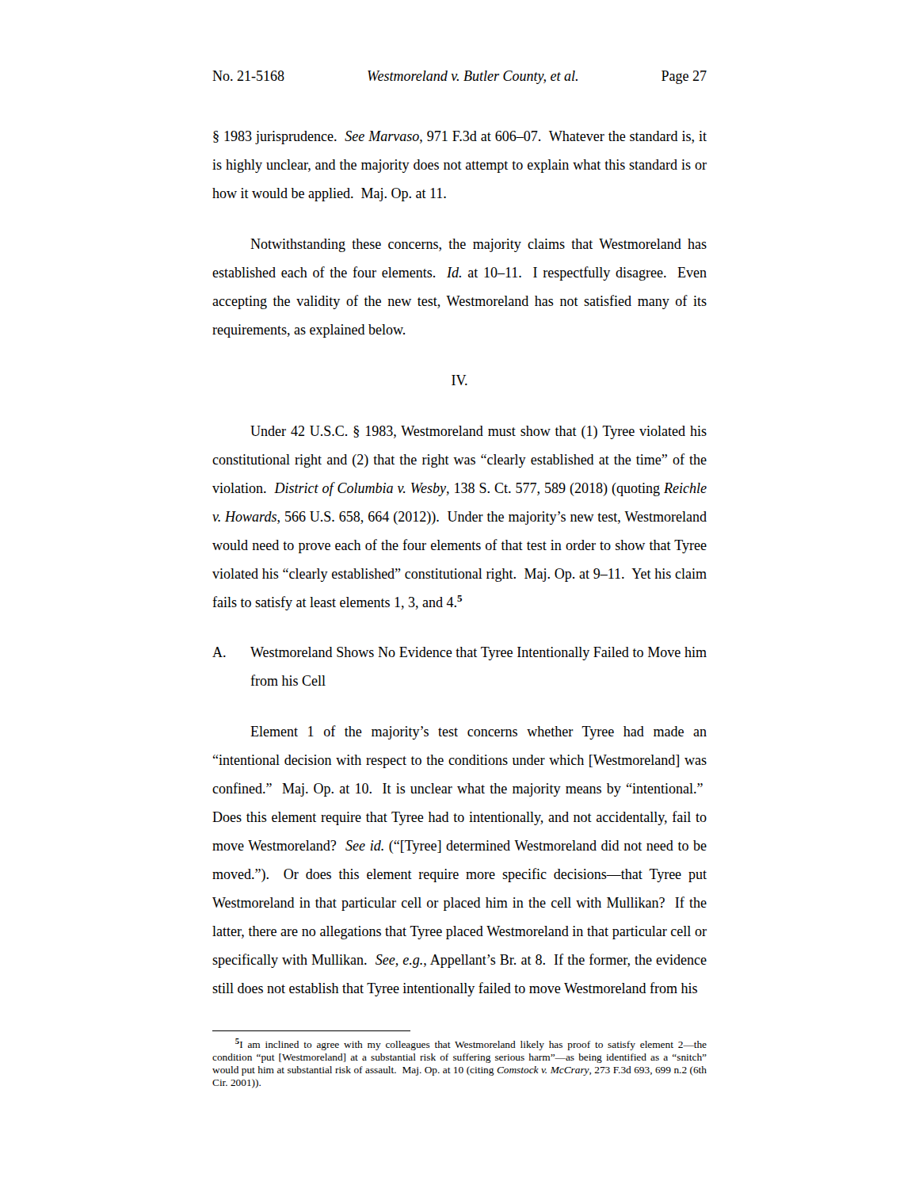No. 21-5168 Westmoreland v. Butler County, et al. Page 27
§ 1983 jurisprudence. See Marvaso, 971 F.3d at 606–07. Whatever the standard is, it is highly unclear, and the majority does not attempt to explain what this standard is or how it would be applied. Maj. Op. at 11.
Notwithstanding these concerns, the majority claims that Westmoreland has established each of the four elements. Id. at 10–11. I respectfully disagree. Even accepting the validity of the new test, Westmoreland has not satisfied many of its requirements, as explained below.
IV.
Under 42 U.S.C. § 1983, Westmoreland must show that (1) Tyree violated his constitutional right and (2) that the right was “clearly established at the time” of the violation. District of Columbia v. Wesby, 138 S. Ct. 577, 589 (2018) (quoting Reichle v. Howards, 566 U.S. 658, 664 (2012)). Under the majority’s new test, Westmoreland would need to prove each of the four elements of that test in order to show that Tyree violated his “clearly established” constitutional right. Maj. Op. at 9–11. Yet his claim fails to satisfy at least elements 1, 3, and 4.5
A. Westmoreland Shows No Evidence that Tyree Intentionally Failed to Move him from his Cell
Element 1 of the majority’s test concerns whether Tyree had made an “intentional decision with respect to the conditions under which [Westmoreland] was confined.” Maj. Op. at 10. It is unclear what the majority means by “intentional.” Does this element require that Tyree had to intentionally, and not accidentally, fail to move Westmoreland? See id. (“[Tyree] determined Westmoreland did not need to be moved.”). Or does this element require more specific decisions—that Tyree put Westmoreland in that particular cell or placed him in the cell with Mullikan? If the latter, there are no allegations that Tyree placed Westmoreland in that particular cell or specifically with Mullikan. See, e.g., Appellant’s Br. at 8. If the former, the evidence still does not establish that Tyree intentionally failed to move Westmoreland from his
5I am inclined to agree with my colleagues that Westmoreland likely has proof to satisfy element 2—the condition “put [Westmoreland] at a substantial risk of suffering serious harm”—as being identified as a “snitch” would put him at substantial risk of assault. Maj. Op. at 10 (citing Comstock v. McCrary, 273 F.3d 693, 699 n.2 (6th Cir. 2001)).